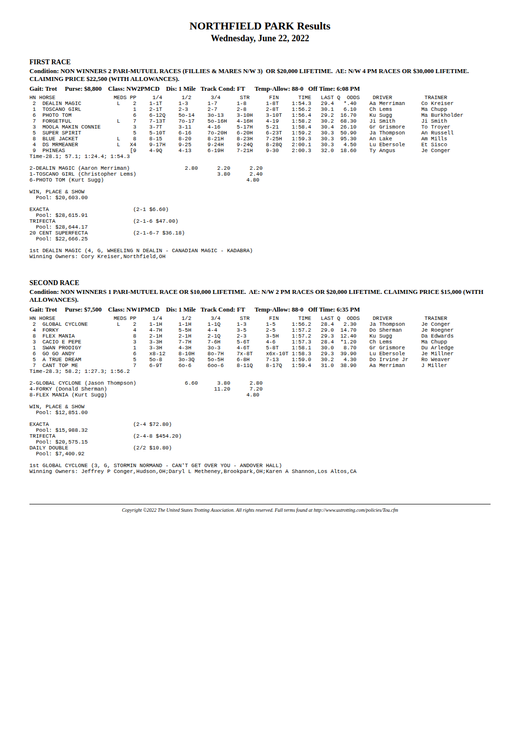NORTHFIELD PARK Results
Wednesday, June 22, 2022
FIRST RACE
Condition: NON WINNERS 2 PARI-MUTUEL RACES (FILLIES & MARES N/W 3) OR $20,000 LIFETIME. AE: N/W 4 PM RACES OR $30,000 LIFETIME. CLAIMING PRICE $22,500 (WITH ALLOWANCES).
Gait: Trot Purse: $8,800 Class: NW2PMCD Dis: 1 Mile Track Cond: FT Temp-Allow: 88-0 Off Time: 6:08 PM
HN HORSE                  MEDS PP     1/4      1/2      3/4      STR      FIN      TIME   LAST Q  ODDS    DRIVER          TRAINER
 2  DEALIN MAGIC           L    2    1-1T     1-3      1-7      1-8      1-8T    1:54.3   29.4   *.40    Aa Merriman     Co Kreiser
 1  TOSCANO GIRL                1    2-1T     2-3      2-7      2-8      2-8T    1:56.2   30.1   6.10    Ch Lems         Ma Chupp
 6  PHOTO TOM                   6    6-12Q    5o-14    3o-13    3-10H    3-10T   1:56.4   29.2  16.70    Ku Sugg         Ma Burkholder
 7  FORGETFUL              L    7    7-13T    7o-17    5o-16H   4-16H    4-19    1:58.2   30.2  68.30    Ji Smith        Ji Smith
 3  MOOLA MAKIN CONNIE          3    3-7T     3-11     4-16     5-17H    5-21    1:58.4   30.4  26.10    Gr Grismore     To Troyer
 5  SUPER SPIRIT                5    5-10T    6-16     7o-20H   6-20H    6-23T   1:59.2   30.3  50.90    Ja Thompson     An Russell
 8  BLUE JACKET            L    8    8-15     8-20     8-21H    8-23H    7-25H   1:59.3   30.3  95.30    An Lake         Am Mills
 4  DS MRMEANER            L   X4    9-17H    9-25     9-24H    9-24Q    8-28Q   2:00.1   30.3   4.50    Lu Ebersole     Et Sisco
 9  PHINEAS                    [9    4-9Q     4-13     6-19H    7-21H    9-30    2:00.3   32.0  18.60    Ty Angus        Je Conger
Time-28.1; 57.1; 1:24.4; 1:54.3

2-DEALIN MAGIC (Aaron Merriman)                 2.80      2.20      2.20
1-TOSCANO GIRL (Christopher Lems)                         3.80      2.40
6-PHOTO TOM (Kurt Sugg)                                            4.80

WIN, PLACE & SHOW
  Pool: $20,603.00

EXACTA                          (2-1 $6.60)
  Pool: $28,615.91
TRIFECTA                        (2-1-6 $47.00)
  Pool: $28,644.17
20 CENT SUPERFECTA              (2-1-6-7 $36.18)
  Pool: $22,666.25

1st DEALIN MAGIC (4, G, WHEELING N DEALIN - CANADIAN MAGIC - KADABRA)
Winning Owners: Cory Kreiser,Northfield,OH
SECOND RACE
Condition: NON WINNERS 1 PARI-MUTUEL RACE OR $10,000 LIFETIME. AE: N/W 2 PM RACES OR $20,000 LIFETIME. CLAIMING PRICE $15,000 (WITH ALLOWANCES).
Gait: Trot Purse: $7,500 Class: NW1PMCD Dis: 1 Mile Track Cond: FT Temp-Allow: 88-0 Off Time: 6:35 PM
HN HORSE                  MEDS PP     1/4      1/2      3/4      STR      FIN      TIME   LAST Q  ODDS    DRIVER          TRAINER
 2  GLOBAL CYCLONE         L    2    1-1H     1-1H     1-1Q     1-3      1-5     1:56.2   28.4   2.30    Ja Thompson     Je Conger
 4  FORKY                       4    4-7H     5-5H     4-4      3-5      2-5     1:57.2   29.0  14.70    Do Sherman      Je Roegner
 8  FLEX MANIA                  8    2-1H     2-1H     2-1Q     2-3      3-5H    1:57.2   29.3  12.40    Ku Sugg         Da Edwards
 3  CACIO E PEPE                3    3-3H     7-7H     7-6H     5-6T     4-6     1:57.3   28.4  *1.20    Ch Lems         Ma Chupp
 1  SWAN PRODIGY                1    3-3H     4-3H     3o-3     4-6T     5-8T    1:58.1   30.0   8.70    Gr Grismore     Du Arledge
 6  GO GO ANDY                  6    x8-12    8-10H    8o-7H    7x-8T    x6x-10T 1:58.3   29.3  39.90    Lu Ebersole     Je Millner
 5  A TRUE DREAM                5    5o-8     3o-3Q    5o-5H    6-8H     7-13    1:59.0   30.2   4.30    Do Irvine Jr    Ro Weaver
 7  CANT TOP ME                 7    6-9T     6o-6     6oo-6    8-11Q    8-17Q   1:59.4   31.0  38.90    Aa Merriman     J Miller
Time-28.3; 58.2; 1:27.3; 1:56.2

2-GLOBAL CYCLONE (Jason Thompson)               6.60      3.80      2.80
4-FORKY (Donald Sherman)                                 11.20      7.20
8-FLEX MANIA (Kurt Sugg)                                           4.80

WIN, PLACE & SHOW
  Pool: $12,851.00

EXACTA                          (2-4 $72.80)
  Pool: $15,988.32
TRIFECTA                        (2-4-8 $454.20)
  Pool: $20,575.15
DAILY DOUBLE                    (2/2 $10.80)
  Pool: $7,400.92

1st GLOBAL CYCLONE (3, G, STORMIN NORMAND - CAN'T GET OVER YOU - ANDOVER HALL)
Winning Owners: Jeffrey P Conger,Hudson,OH;Daryl L Metheney,Brookpark,OH;Karen A Shannon,Los Altos,CA
Copyright ©2022 The United States Trotting Association. All rights reserved. Full terms found at http://www.ustrotting.com/policies/Tou.cfm